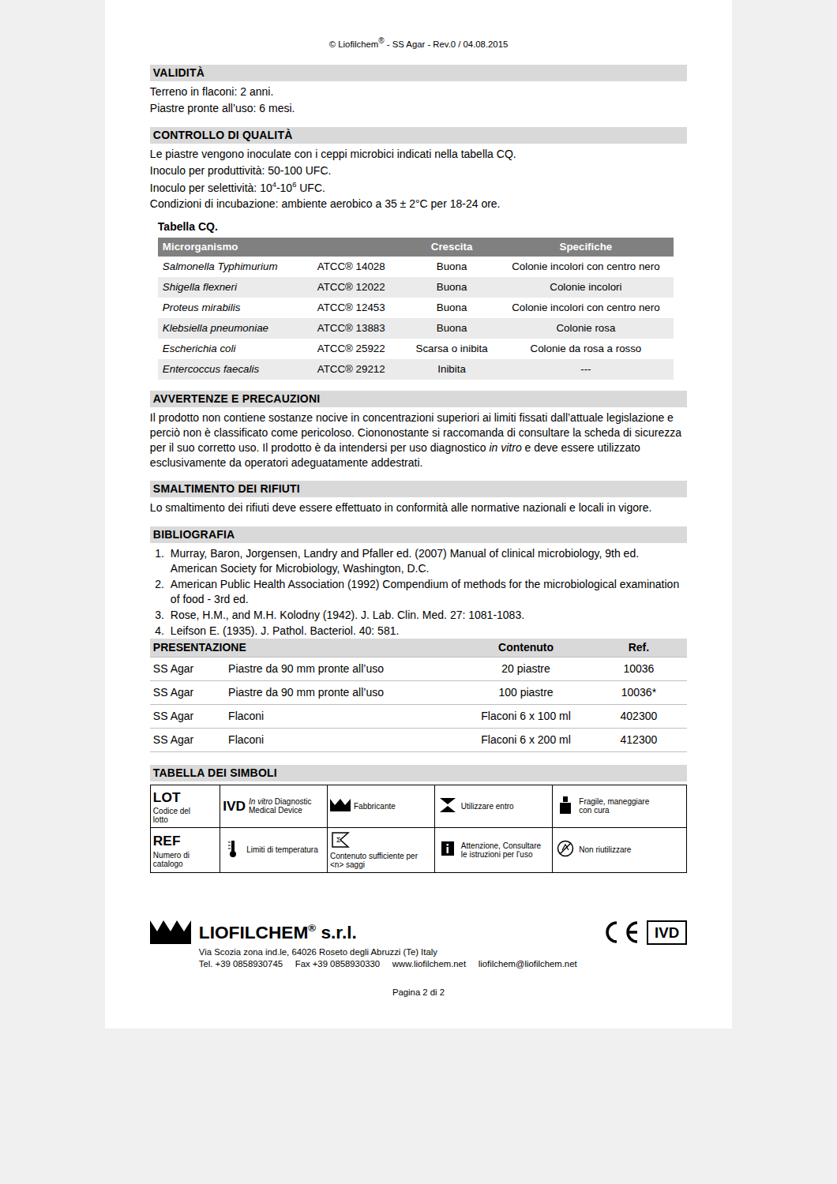© Liofilchem® - SS Agar - Rev.0 / 04.08.2015
VALIDITÀ
Terreno in flaconi: 2 anni.
Piastre pronte all’uso: 6 mesi.
CONTROLLO DI QUALITÀ
Le piastre vengono inoculate con i ceppi microbici indicati nella tabella CQ.
Inoculo per produttività: 50-100 UFC.
Inoculo per selettività: 104-106 UFC.
Condizioni di incubazione: ambiente aerobico a 35 ± 2°C per 18-24 ore.
Tabella CQ.
| Microrganismo | Crescita | Specifiche |
| --- | --- | --- |
| Salmonella Typhimurium | ATCC® 14028 | Buona | Colonie incolori con centro nero |
| Shigella flexneri | ATCC® 12022 | Buona | Colonie incolori |
| Proteus mirabilis | ATCC® 12453 | Buona | Colonie incolori con centro nero |
| Klebsiella pneumoniae | ATCC® 13883 | Buona | Colonie rosa |
| Escherichia coli | ATCC® 25922 | Scarsa o inibita | Colonie da rosa a rosso |
| Entercoccus faecalis | ATCC® 29212 | Inibita | --- |
AVVERTENZE E PRECAUZIONI
Il prodotto non contiene sostanze nocive in concentrazioni superiori ai limiti fissati dall’attuale legislazione e perciò non è classificato come pericoloso. Ciononostante si raccomanda di consultare la scheda di sicurezza per il suo corretto uso. Il prodotto è da intendersi per uso diagnostico in vitro e deve essere utilizzato esclusivamente da operatori adeguatamente addestrati.
SMALTIMENTO DEI RIFIUTI
Lo smaltimento dei rifiuti deve essere effettuato in conformità alle normative nazionali e locali in vigore.
BIBLIOGRAFIA
Murray, Baron, Jorgensen, Landry and Pfaller ed. (2007) Manual of clinical microbiology, 9th ed. American Society for Microbiology, Washington, D.C.
American Public Health Association (1992) Compendium of methods for the microbiological examination of food - 3rd ed.
Rose, H.M., and M.H. Kolodny (1942). J. Lab. Clin. Med. 27: 1081-1083.
Leifson E. (1935). J. Pathol. Bacteriol. 40: 581.
| PRESENTAZIONE | Contenuto | Ref. |
| --- | --- | --- |
| SS Agar | Piastre da 90 mm pronte all’uso | 20 piastre | 10036 |
| SS Agar | Piastre da 90 mm pronte all’uso | 100 piastre | 10036* |
| SS Agar | Flaconi | Flaconi 6 x 100 ml | 402300 |
| SS Agar | Flaconi | Flaconi 6 x 200 ml | 412300 |
TABELLA DEI SIMBOLI
| LOT Codice del lotto | IVD In vitro Diagnostic Medical Device | Fabbricante | Utilizzare entro | Fragile, maneggiare con cura |
| REF Numero di catalogo | Limiti di temperatura | Σ Contenuto sufficiente per <n> saggi | Attenzione, Consultare le istruzioni per l’uso | Non riutilizzare |
LIOFILCHEM® s.r.l.
IVD
Via Scozia zona ind.le, 64026 Roseto degli Abruzzi (Te) Italy
Tel. +39 0858930745 Fax +39 0858930330 www.liofilchem.net liofilchem@liofilchem.net
Pagina 2 di 2